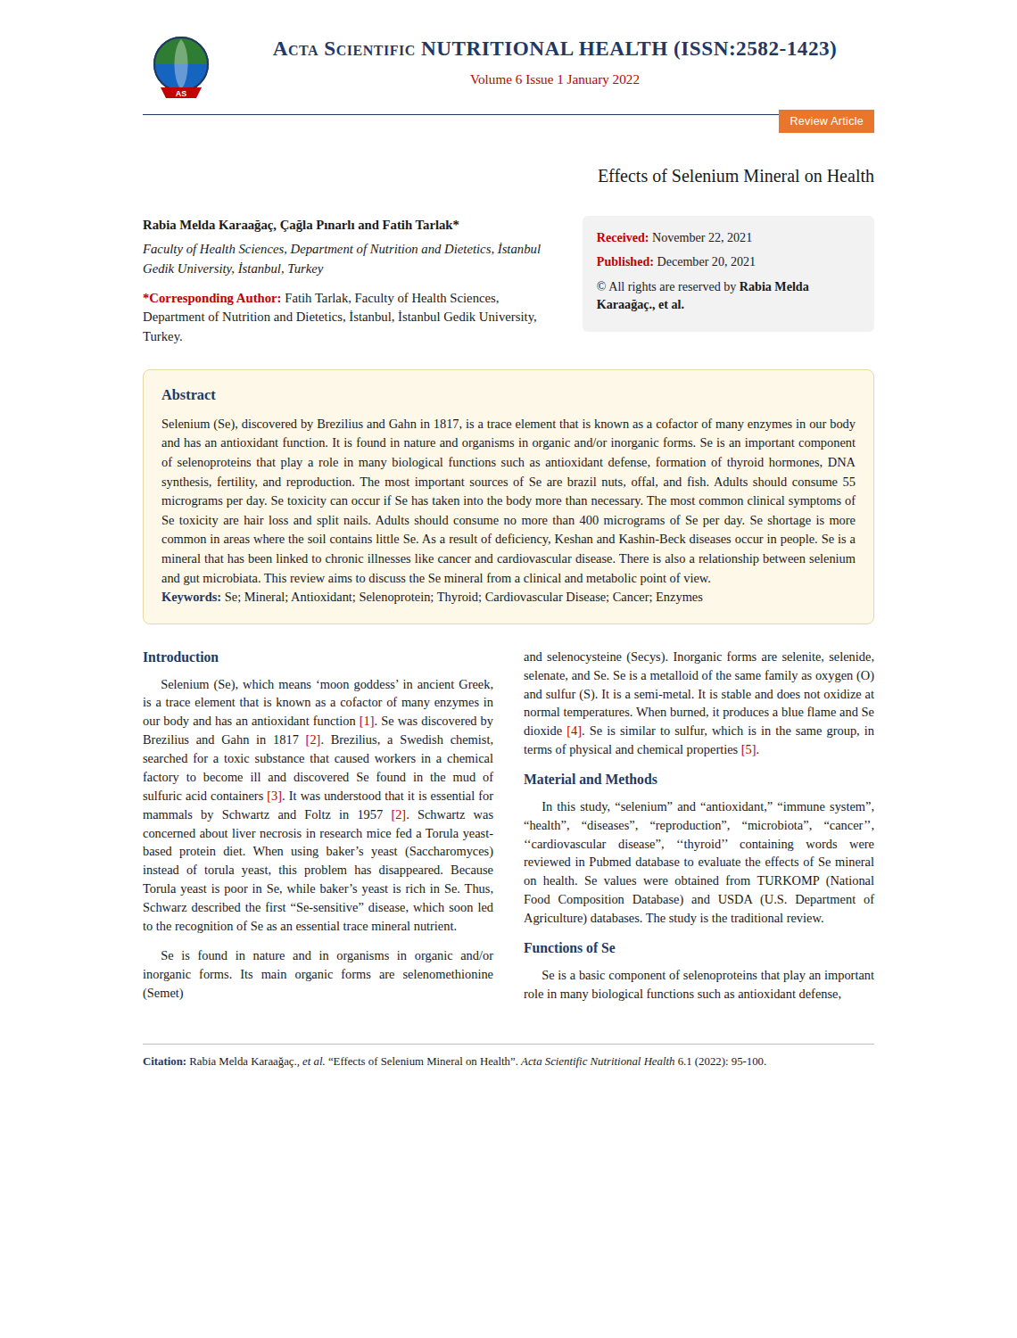AS
Acta Scientific NUTRITIONAL HEALTH (ISSN:2582-1423)
Volume 6 Issue 1 January 2022
Review Article
Effects of Selenium Mineral on Health
Rabia Melda Karaağaç, Çağla Pınarlı and Fatih Tarlak*
Faculty of Health Sciences, Department of Nutrition and Dietetics, İstanbul Gedik University, İstanbul, Turkey
*Corresponding Author: Fatih Tarlak, Faculty of Health Sciences, Department of Nutrition and Dietetics, İstanbul, İstanbul Gedik University, Turkey.
Received: November 22, 2021
Published: December 20, 2021
© All rights are reserved by Rabia Melda Karaağaç., et al.
Abstract
Selenium (Se), discovered by Brezilius and Gahn in 1817, is a trace element that is known as a cofactor of many enzymes in our body and has an antioxidant function. It is found in nature and organisms in organic and/or inorganic forms. Se is an important component of selenoproteins that play a role in many biological functions such as antioxidant defense, formation of thyroid hormones, DNA synthesis, fertility, and reproduction. The most important sources of Se are brazil nuts, offal, and fish. Adults should consume 55 micrograms per day. Se toxicity can occur if Se has taken into the body more than necessary. The most common clinical symptoms of Se toxicity are hair loss and split nails. Adults should consume no more than 400 micrograms of Se per day. Se shortage is more common in areas where the soil contains little Se. As a result of deficiency, Keshan and Kashin-Beck diseases occur in people. Se is a mineral that has been linked to chronic illnesses like cancer and cardiovascular disease. There is also a relationship between selenium and gut microbiata. This review aims to discuss the Se mineral from a clinical and metabolic point of view.
Keywords: Se; Mineral; Antioxidant; Selenoprotein; Thyroid; Cardiovascular Disease; Cancer; Enzymes
Introduction
Selenium (Se), which means ‘moon goddess’ in ancient Greek, is a trace element that is known as a cofactor of many enzymes in our body and has an antioxidant function [1]. Se was discovered by Brezilius and Gahn in 1817 [2]. Brezilius, a Swedish chemist, searched for a toxic substance that caused workers in a chemical factory to become ill and discovered Se found in the mud of sulfuric acid containers [3]. It was understood that it is essential for mammals by Schwartz and Foltz in 1957 [2]. Schwartz was concerned about liver necrosis in research mice fed a Torula yeast-based protein diet. When using baker’s yeast (Saccharomyces) instead of torula yeast, this problem has disappeared. Because Torula yeast is poor in Se, while baker’s yeast is rich in Se. Thus, Schwarz described the first “Se-sensitive” disease, which soon led to the recognition of Se as an essential trace mineral nutrient.
Se is found in nature and in organisms in organic and/or inorganic forms. Its main organic forms are selenomethionine (Semet)
and selenocysteine (Secys). Inorganic forms are selenite, selenide, selenate, and Se. Se is a metalloid of the same family as oxygen (O) and sulfur (S). It is a semi-metal. It is stable and does not oxidize at normal temperatures. When burned, it produces a blue flame and Se dioxide [4]. Se is similar to sulfur, which is in the same group, in terms of physical and chemical properties [5].
Material and Methods
In this study, “selenium” and “antioxidant,” “immune system”, “health”, “diseases”, “reproduction”, “microbiota”, “cancer’’, ‘‘cardiovascular disease”, ‘‘thyroid’’ containing words were reviewed in Pubmed database to evaluate the effects of Se mineral on health. Se values were obtained from TURKOMP (National Food Composition Database) and USDA (U.S. Department of Agriculture) databases. The study is the traditional review.
Functions of Se
Se is a basic component of selenoproteins that play an important role in many biological functions such as antioxidant defense,
Citation: Rabia Melda Karaağaç., et al. “Effects of Selenium Mineral on Health”. Acta Scientific Nutritional Health 6.1 (2022): 95-100.